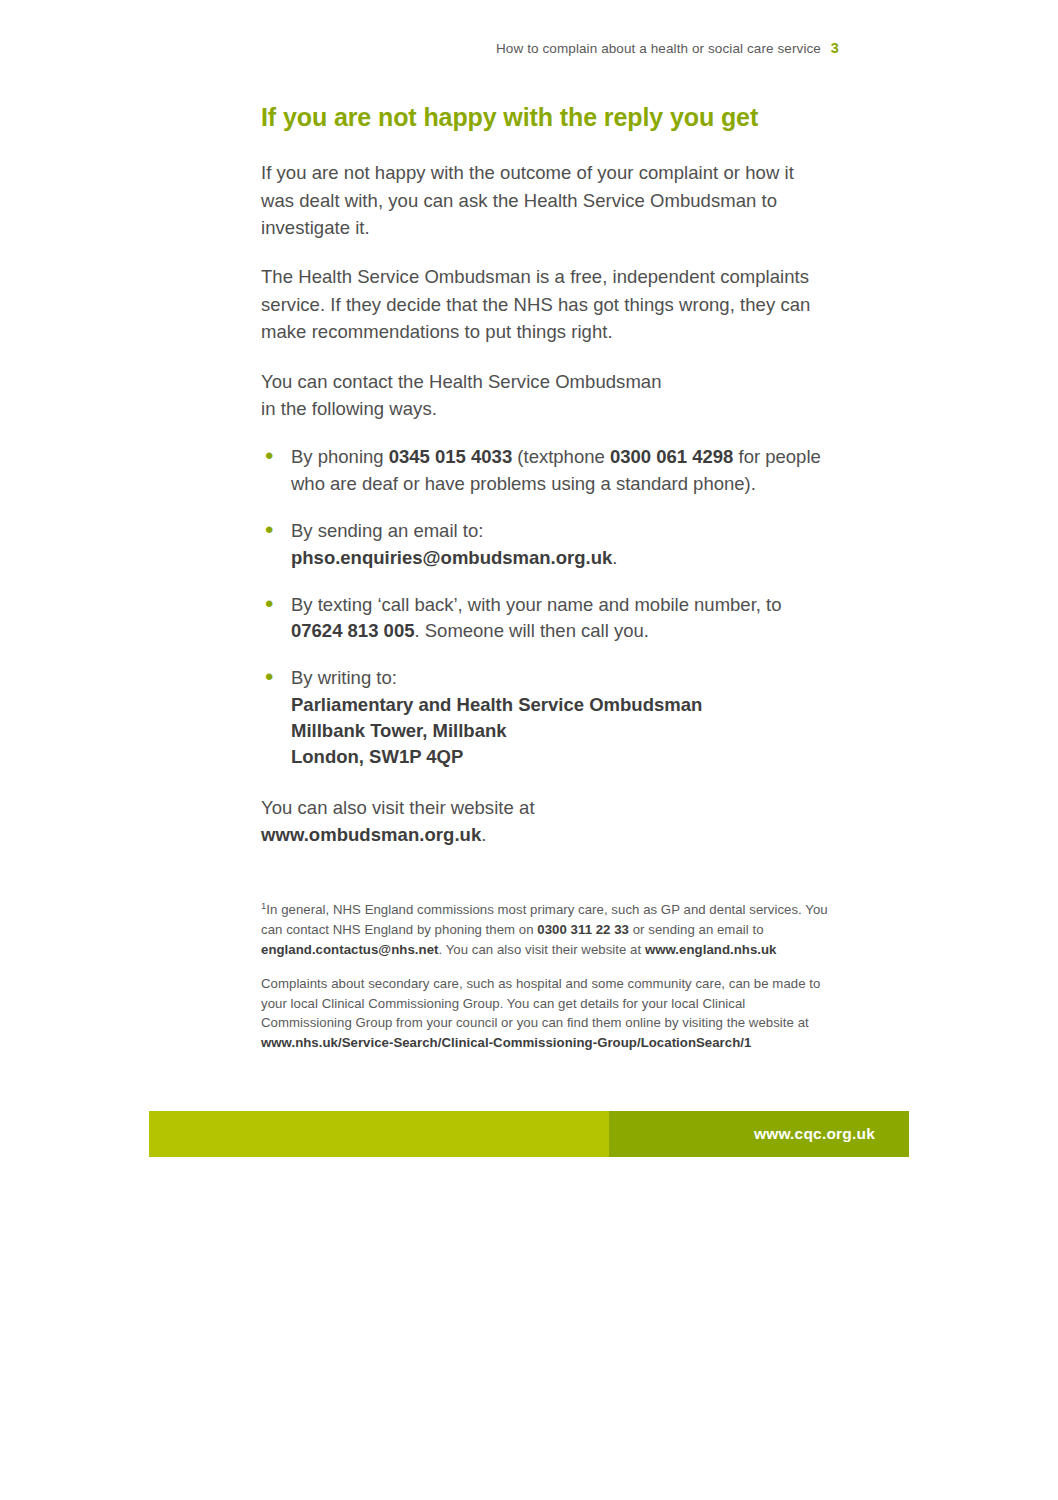How to complain about a health or social care service 3
If you are not happy with the reply you get
If you are not happy with the outcome of your complaint or how it was dealt with, you can ask the Health Service Ombudsman to investigate it.
The Health Service Ombudsman is a free, independent complaints service. If they decide that the NHS has got things wrong, they can make recommendations to put things right.
You can contact the Health Service Ombudsman
in the following ways.
By phoning 0345 015 4033 (textphone 0300 061 4298 for people who are deaf or have problems using a standard phone).
By sending an email to:
phso.enquiries@ombudsman.org.uk.
By texting ‘call back’, with your name and mobile number, to 07624 813 005. Someone will then call you.
By writing to: Parliamentary and Health Service Ombudsman
Millbank Tower, Millbank
London, SW1P 4QP
You can also visit their website at
www.ombudsman.org.uk.
1In general, NHS England commissions most primary care, such as GP and dental services. You can contact NHS England by phoning them on 0300 311 22 33 or sending an email to england.contactus@nhs.net. You can also visit their website at www.england.nhs.uk
Complaints about secondary care, such as hospital and some community care, can be made to your local Clinical Commissioning Group. You can get details for your local Clinical Commissioning Group from your council or you can find them online by visiting the website at www.nhs.uk/Service-Search/Clinical-Commissioning-Group/LocationSearch/1
www.cqc.org.uk